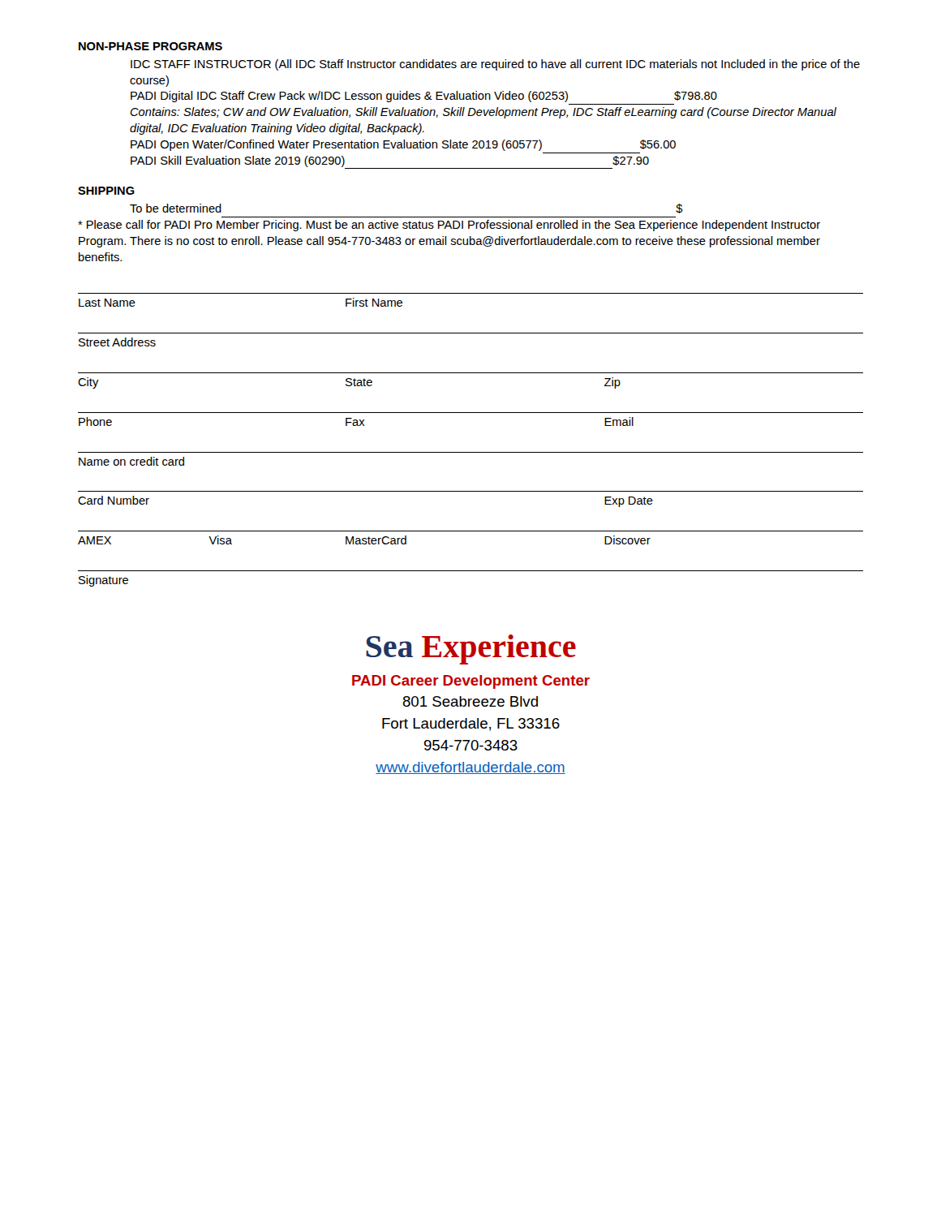NON-PHASE PROGRAMS
IDC STAFF INSTRUCTOR (All IDC Staff Instructor candidates are required to have all current IDC materials not Included in the price of the course)
PADI Digital IDC Staff Crew Pack w/IDC Lesson guides & Evaluation Video (60253) $798.80
Contains: Slates; CW and OW Evaluation, Skill Evaluation, Skill Development Prep, IDC Staff eLearning card (Course Director Manual digital, IDC Evaluation Training Video digital, Backpack).
PADI Open Water/Confined Water Presentation Evaluation Slate 2019 (60577) $56.00
PADI Skill Evaluation Slate 2019 (60290) $27.90
SHIPPING
To be determined $
* Please call for PADI Pro Member Pricing. Must be an active status PADI Professional enrolled in the Sea Experience Independent Instructor Program. There is no cost to enroll. Please call 954-770-3483 or email scuba@diverfortlauderdale.com to receive these professional member benefits.
| Last Name | First Name | |
| Street Address |
| City | State | Zip |
| Phone | Fax | Email |
| Name on credit card |
| Card Number | Exp Date |
| AMEX Visa | MasterCard | Discover |
| Signature |
Sea Experience
PADI Career Development Center
801 Seabreeze Blvd
Fort Lauderdale, FL 33316
954-770-3483
www.divefortlauderdale.com